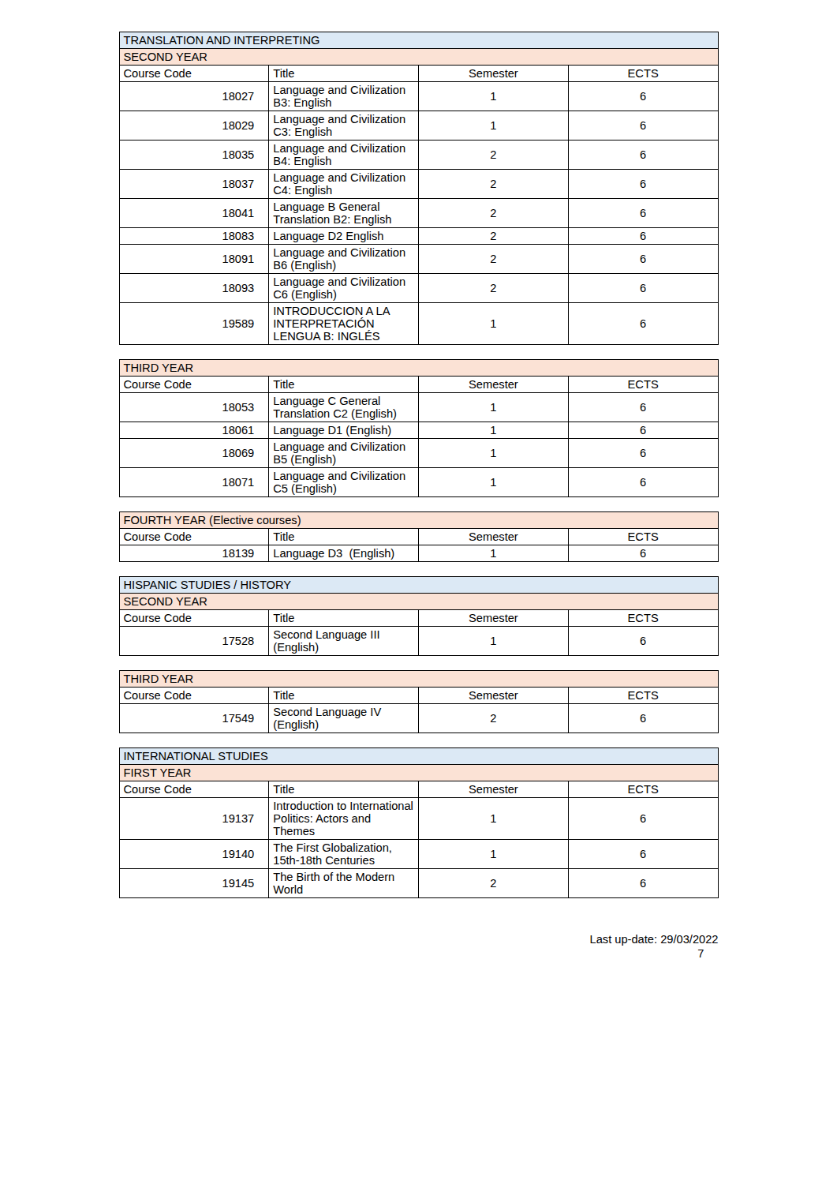| TRANSLATION AND INTERPRETING |
| SECOND YEAR |
| Course Code | Title | Semester | ECTS |
| 18027 | Language and Civilization B3: English | 1 | 6 |
| 18029 | Language and Civilization C3: English | 1 | 6 |
| 18035 | Language and Civilization B4: English | 2 | 6 |
| 18037 | Language and Civilization C4: English | 2 | 6 |
| 18041 | Language B General Translation B2: English | 2 | 6 |
| 18083 | Language D2 English | 2 | 6 |
| 18091 | Language and Civilization B6 (English) | 2 | 6 |
| 18093 | Language and Civilization C6 (English) | 2 | 6 |
| 19589 | INTRODUCCION A LA INTERPRETACIÓN LENGUA B: INGLÉS | 1 | 6 |
| THIRD YEAR |
| Course Code | Title | Semester | ECTS |
| 18053 | Language C General Translation C2 (English) | 1 | 6 |
| 18061 | Language D1 (English) | 1 | 6 |
| 18069 | Language and Civilization B5 (English) | 1 | 6 |
| 18071 | Language and Civilization C5 (English) | 1 | 6 |
| FOURTH YEAR (Elective courses) |
| Course Code | Title | Semester | ECTS |
| 18139 | Language D3 (English) | 1 | 6 |
| HISPANIC STUDIES / HISTORY |
| SECOND YEAR |
| Course Code | Title | Semester | ECTS |
| 17528 | Second Language III (English) | 1 | 6 |
| THIRD YEAR |
| Course Code | Title | Semester | ECTS |
| 17549 | Second Language IV (English) | 2 | 6 |
| INTERNATIONAL STUDIES |
| FIRST YEAR |
| Course Code | Title | Semester | ECTS |
| 19137 | Introduction to International Politics: Actors and Themes | 1 | 6 |
| 19140 | The First Globalization, 15th-18th Centuries | 1 | 6 |
| 19145 | The Birth of the Modern World | 2 | 6 |
Last up-date: 29/03/2022
7